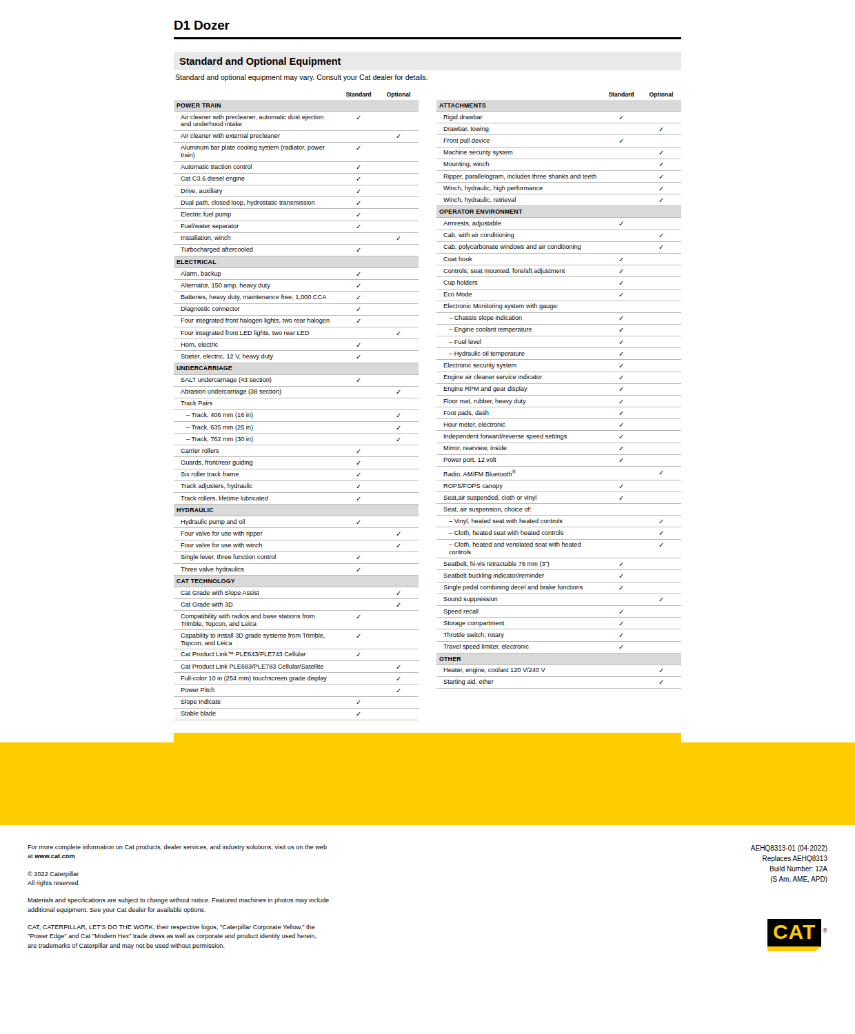D1 Dozer
Standard and Optional Equipment
Standard and optional equipment may vary. Consult your Cat dealer for details.
| | Standard | Optional |
| --- | --- | --- |
| POWER TRAIN |
| Air cleaner with precleaner, automatic dust ejection and underhood intake | ✓ | |
| Air cleaner with external precleaner | | ✓ |
| Aluminum bar plate cooling system (radiator, power train) | ✓ | |
| Automatic traction control | ✓ | |
| Cat C3.6 diesel engine | ✓ | |
| Drive, auxiliary | ✓ | |
| Dual path, closed loop, hydrostatic transmission | ✓ | |
| Electric fuel pump | ✓ | |
| Fuel/water separator | ✓ | |
| Installation, winch | | ✓ |
| Turbocharged aftercooled | ✓ | |
| ELECTRICAL |
| Alarm, backup | ✓ | |
| Alternator, 150 amp, heavy duty | ✓ | |
| Batteries, heavy duty, maintenance free, 1,000 CCA | ✓ | |
| Diagnostic connector | ✓ | |
| Four integrated front halogen lights, two rear halogen | ✓ | |
| Four integrated front LED lights, two rear LED | | ✓ |
| Horn, electric | ✓ | |
| Starter, electric, 12 V, heavy duty | ✓ | |
| UNDERCARRIAGE |
| SALT undercarriage (43 section) | ✓ | |
| Abrasion undercarriage (38 section) | | ✓ |
| Track Pairs | | |
| – Track, 406 mm (16 in) | | ✓ |
| – Track, 635 mm (25 in) | | ✓ |
| – Track, 762 mm (30 in) | | ✓ |
| Carrier rollers | ✓ | |
| Guards, front/rear guiding | ✓ | |
| Six roller track frame | ✓ | |
| Track adjusters, hydraulic | ✓ | |
| Track rollers, lifetime lubricated | ✓ | |
| HYDRAULIC |
| Hydraulic pump and oil | ✓ | |
| Four valve for use with ripper | | ✓ |
| Four valve for use with winch | | ✓ |
| Single lever, three function control | ✓ | |
| Three valve hydraulics | ✓ | |
| CAT TECHNOLOGY |
| Cat Grade with Slope Assist | | ✓ |
| Cat Grade with 3D | | ✓ |
| Compatibility with radios and base stations from Trimble, Topcon, and Leica | ✓ | |
| Capability to install 3D grade systems from Trimble, Topcon, and Leica | ✓ | |
| Cat Product Link™ PLE643/PLE743 Cellular | ✓ | |
| Cat Product Link PLE683/PLE783 Cellular/Satellite | | ✓ |
| Full-color 10 in (254 mm) touchscreen grade display | | ✓ |
| Power Pitch | | ✓ |
| Slope Indicate | ✓ | |
| Stable blade | ✓ | |
| | Standard | Optional |
| --- | --- | --- |
| ATTACHMENTS |
| Rigid drawbar | ✓ | |
| Drawbar, towing | | ✓ |
| Front pull device | ✓ | |
| Machine security system | | ✓ |
| Mounting, winch | | ✓ |
| Ripper, parallelogram, includes three shanks and teeth | | ✓ |
| Winch, hydraulic, high performance | | ✓ |
| Winch, hydraulic, retrieval | | ✓ |
| OPERATOR ENVIRONMENT |
| Armrests, adjustable | ✓ | |
| Cab, with air conditioning | | ✓ |
| Cab, polycarbonate windows and air conditioning | | ✓ |
| Coat hook | ✓ | |
| Controls, seat mounted, fore/aft adjustment | ✓ | |
| Cup holders | ✓ | |
| Eco Mode | ✓ | |
| Electronic Monitoring system with gauge: | | |
| – Chassis slope indication | ✓ | |
| – Engine coolant temperature | ✓ | |
| – Fuel level | ✓ | |
| – Hydraulic oil temperature | ✓ | |
| Electronic security system | ✓ | |
| Engine air cleaner service indicator | ✓ | |
| Engine RPM and gear display | ✓ | |
| Floor mat, rubber, heavy duty | ✓ | |
| Foot pads, dash | ✓ | |
| Hour meter, electronic | ✓ | |
| Independent forward/reverse speed settings | ✓ | |
| Mirror, rearview, inside | ✓ | |
| Power port, 12 volt | ✓ | |
| Radio, AM/FM Bluetooth ® | | ✓ |
| ROPS/FOPS canopy | ✓ | |
| Seat,air suspended, cloth or vinyl | ✓ | |
| Seat, air suspension, choice of: | | |
| – Vinyl, heated seat with heated controls | | ✓ |
| – Cloth, heated seat with heated controls | | ✓ |
| – Cloth, heated and ventilated seat with heated controls | | ✓ |
| Seatbelt, hi-vis retractable 76 mm (3") | ✓ | |
| Seatbelt buckling indicator/reminder | ✓ | |
| Single pedal combining decel and brake functions | ✓ | |
| Sound suppression | | ✓ |
| Speed recall | ✓ | |
| Storage compartment | ✓ | |
| Throttle switch, rotary | ✓ | |
| Travel speed limiter, electronic | ✓ | |
| OTHER |
| Heater, engine, coolant 120 V/240 V | | ✓ |
| Starting aid, ether | | ✓ |
For more complete information on Cat products, dealer services, and industry solutions, visit us on the web
at www.cat.com
© 2022 Caterpillar
All rights reserved
Materials and specifications are subject to change without notice. Featured machines in photos may include
additional equipment. See your Cat dealer for available options.
CAT, CATERPILLAR, LET'S DO THE WORK, their respective logos, "Caterpillar Corporate Yellow," the
"Power Edge" and Cat "Modern Hex" trade dress as well as corporate and product identity used herein,
are trademarks of Caterpillar and may not be used without permission.
AEHQ8313-01 (04-2022)
Replaces AEHQ8313
Build Number: 12A
(S Am, AME, APD)
CAT®